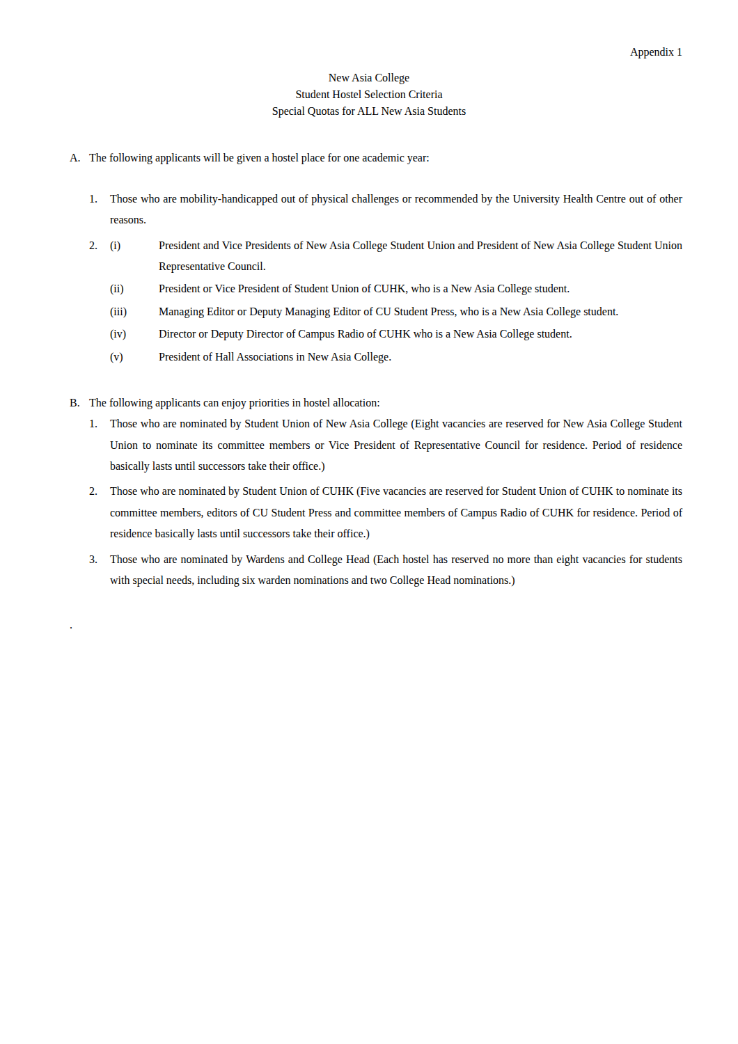Appendix 1
New Asia College
Student Hostel Selection Criteria
Special Quotas for ALL New Asia Students
A.
The following applicants will be given a hostel place for one academic year:
1.
Those who are mobility-handicapped out of physical challenges or recommended by the University Health Centre out of other reasons.
2.
(i)
President and Vice Presidents of New Asia College Student Union and President of New Asia College Student Union Representative Council.
(ii)
President or Vice President of Student Union of CUHK, who is a New Asia College student.
(iii)
Managing Editor or Deputy Managing Editor of CU Student Press, who is a New Asia College student.
(iv)
Director or Deputy Director of Campus Radio of CUHK who is a New Asia College student.
(v)
President of Hall Associations in New Asia College.
B.
The following applicants can enjoy priorities in hostel allocation:
1.
Those who are nominated by Student Union of New Asia College (Eight vacancies are reserved for New Asia College Student Union to nominate its committee members or Vice President of Representative Council for residence. Period of residence basically lasts until successors take their office.)
2.
Those who are nominated by Student Union of CUHK (Five vacancies are reserved for Student Union of CUHK to nominate its committee members, editors of CU Student Press and committee members of Campus Radio of CUHK for residence. Period of residence basically lasts until successors take their office.)
3.
Those who are nominated by Wardens and College Head (Each hostel has reserved no more than eight vacancies for students with special needs, including six warden nominations and two College Head nominations.)
.